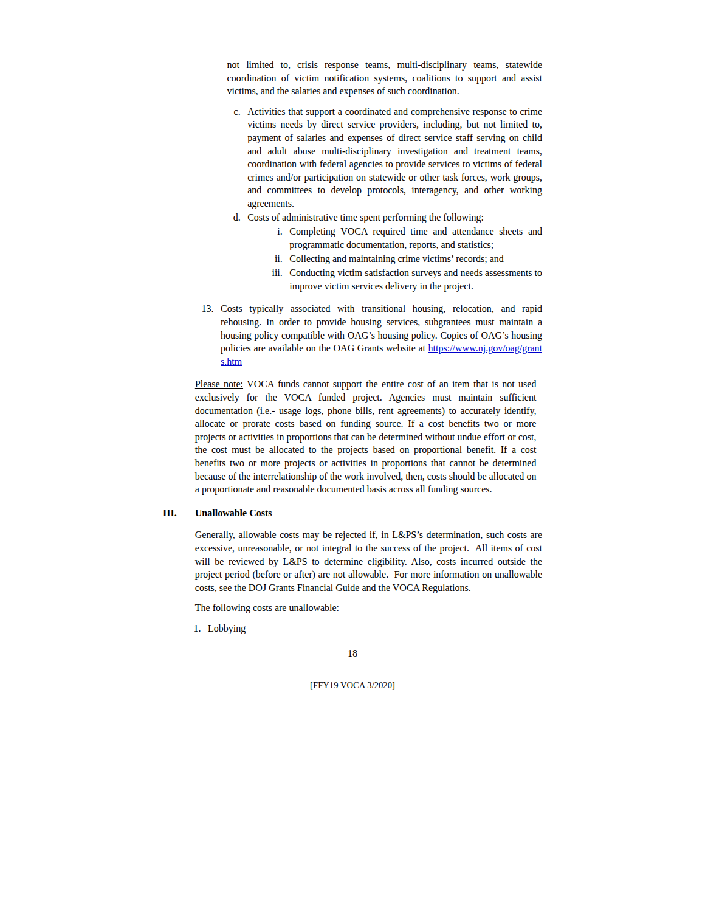not limited to, crisis response teams, multi-disciplinary teams, statewide coordination of victim notification systems, coalitions to support and assist victims, and the salaries and expenses of such coordination.
c.
Activities that support a coordinated and comprehensive response to crime victims needs by direct service providers, including, but not limited to, payment of salaries and expenses of direct service staff serving on child and adult abuse multi-disciplinary investigation and treatment teams, coordination with federal agencies to provide services to victims of federal crimes and/or participation on statewide or other task forces, work groups, and committees to develop protocols, interagency, and other working agreements.
d.
Costs of administrative time spent performing the following:
i.
Completing VOCA required time and attendance sheets and programmatic documentation, reports, and statistics;
ii.
Collecting and maintaining crime victims’ records; and
iii.
Conducting victim satisfaction surveys and needs assessments to improve victim services delivery in the project.
13.
Costs typically associated with transitional housing, relocation, and rapid rehousing. In order to provide housing services, subgrantees must maintain a housing policy compatible with OAG’s housing policy. Copies of OAG’s housing policies are available on the OAG Grants website at https://www.nj.gov/oag/grants.htm
Please note: VOCA funds cannot support the entire cost of an item that is not used exclusively for the VOCA funded project. Agencies must maintain sufficient documentation (i.e.- usage logs, phone bills, rent agreements) to accurately identify, allocate or prorate costs based on funding source. If a cost benefits two or more projects or activities in proportions that can be determined without undue effort or cost, the cost must be allocated to the projects based on proportional benefit. If a cost benefits two or more projects or activities in proportions that cannot be determined because of the interrelationship of the work involved, then, costs should be allocated on a proportionate and reasonable documented basis across all funding sources.
III.
Unallowable Costs
Generally, allowable costs may be rejected if, in L&PS’s determination, such costs are excessive, unreasonable, or not integral to the success of the project. All items of cost will be reviewed by L&PS to determine eligibility. Also, costs incurred outside the project period (before or after) are not allowable. For more information on unallowable costs, see the DOJ Grants Financial Guide and the VOCA Regulations.
The following costs are unallowable:
1.
Lobbying
18
[FFY19 VOCA 3/2020]